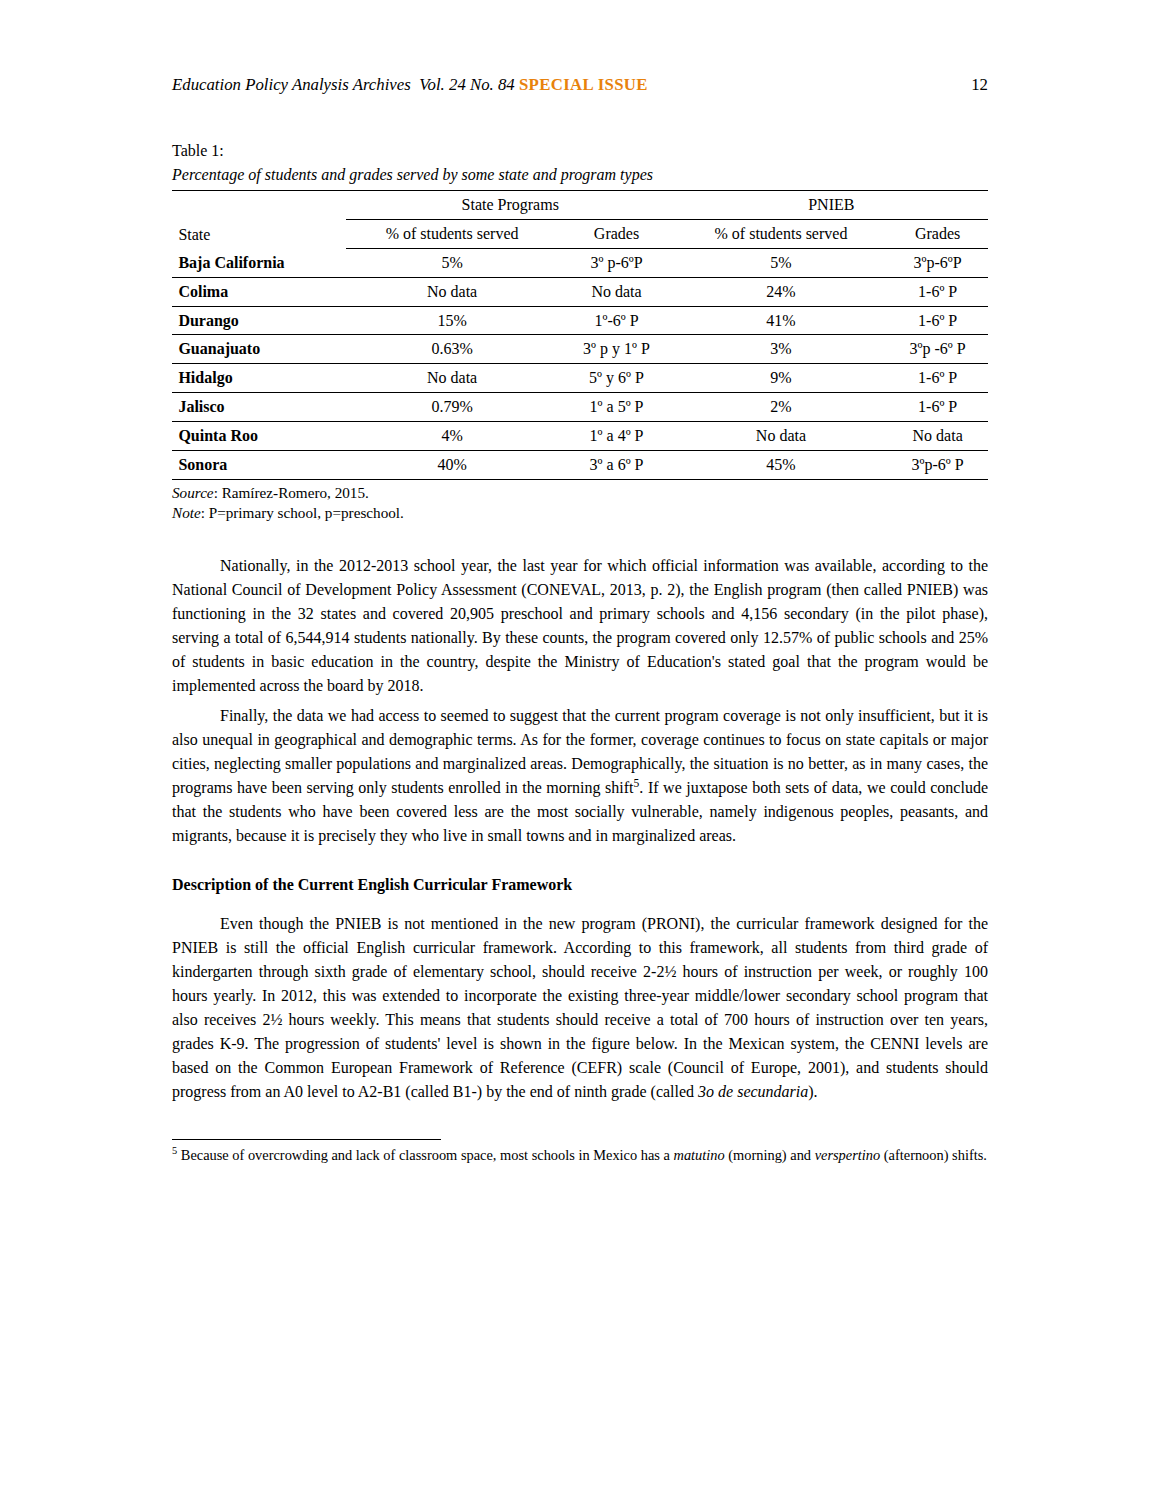Education Policy Analysis Archives Vol. 24 No. 84 SPECIAL ISSUE 12
Table 1: Percentage of students and grades served by some state and program types
| State | State Programs | PNIEB |
| --- | --- | --- |
| % of students served | Grades | % of students served | Grades |
| Baja California | 5% | 3º p-6ºP | 5% | 3ºp-6ºP |
| Colima | No data | No data | 24% | 1-6º P |
| Durango | 15% | 1º-6º P | 41% | 1-6º P |
| Guanajuato | 0.63% | 3º p y 1º P | 3% | 3ºp -6º P |
| Hidalgo | No data | 5º y 6º P | 9% | 1-6º P |
| Jalisco | 0.79% | 1º a 5º P | 2% | 1-6º P |
| Quinta Roo | 4% | 1º a 4º P | No data | No data |
| Sonora | 40% | 3º a 6º P | 45% | 3ºp-6º P |
Source: Ramírez-Romero, 2015.
Note: P=primary school, p=preschool.
Nationally, in the 2012-2013 school year, the last year for which official information was available, according to the National Council of Development Policy Assessment (CONEVAL, 2013, p. 2), the English program (then called PNIEB) was functioning in the 32 states and covered 20,905 preschool and primary schools and 4,156 secondary (in the pilot phase), serving a total of 6,544,914 students nationally. By these counts, the program covered only 12.57% of public schools and 25% of students in basic education in the country, despite the Ministry of Education's stated goal that the program would be implemented across the board by 2018.
Finally, the data we had access to seemed to suggest that the current program coverage is not only insufficient, but it is also unequal in geographical and demographic terms. As for the former, coverage continues to focus on state capitals or major cities, neglecting smaller populations and marginalized areas. Demographically, the situation is no better, as in many cases, the programs have been serving only students enrolled in the morning shift5. If we juxtapose both sets of data, we could conclude that the students who have been covered less are the most socially vulnerable, namely indigenous peoples, peasants, and migrants, because it is precisely they who live in small towns and in marginalized areas.
Description of the Current English Curricular Framework
Even though the PNIEB is not mentioned in the new program (PRONI), the curricular framework designed for the PNIEB is still the official English curricular framework. According to this framework, all students from third grade of kindergarten through sixth grade of elementary school, should receive 2-2½ hours of instruction per week, or roughly 100 hours yearly. In 2012, this was extended to incorporate the existing three-year middle/lower secondary school program that also receives 2½ hours weekly. This means that students should receive a total of 700 hours of instruction over ten years, grades K-9. The progression of students' level is shown in the figure below. In the Mexican system, the CENNI levels are based on the Common European Framework of Reference (CEFR) scale (Council of Europe, 2001), and students should progress from an A0 level to A2-B1 (called B1-) by the end of ninth grade (called 3o de secundaria).
5 Because of overcrowding and lack of classroom space, most schools in Mexico has a matutino (morning) and verspertino (afternoon) shifts.